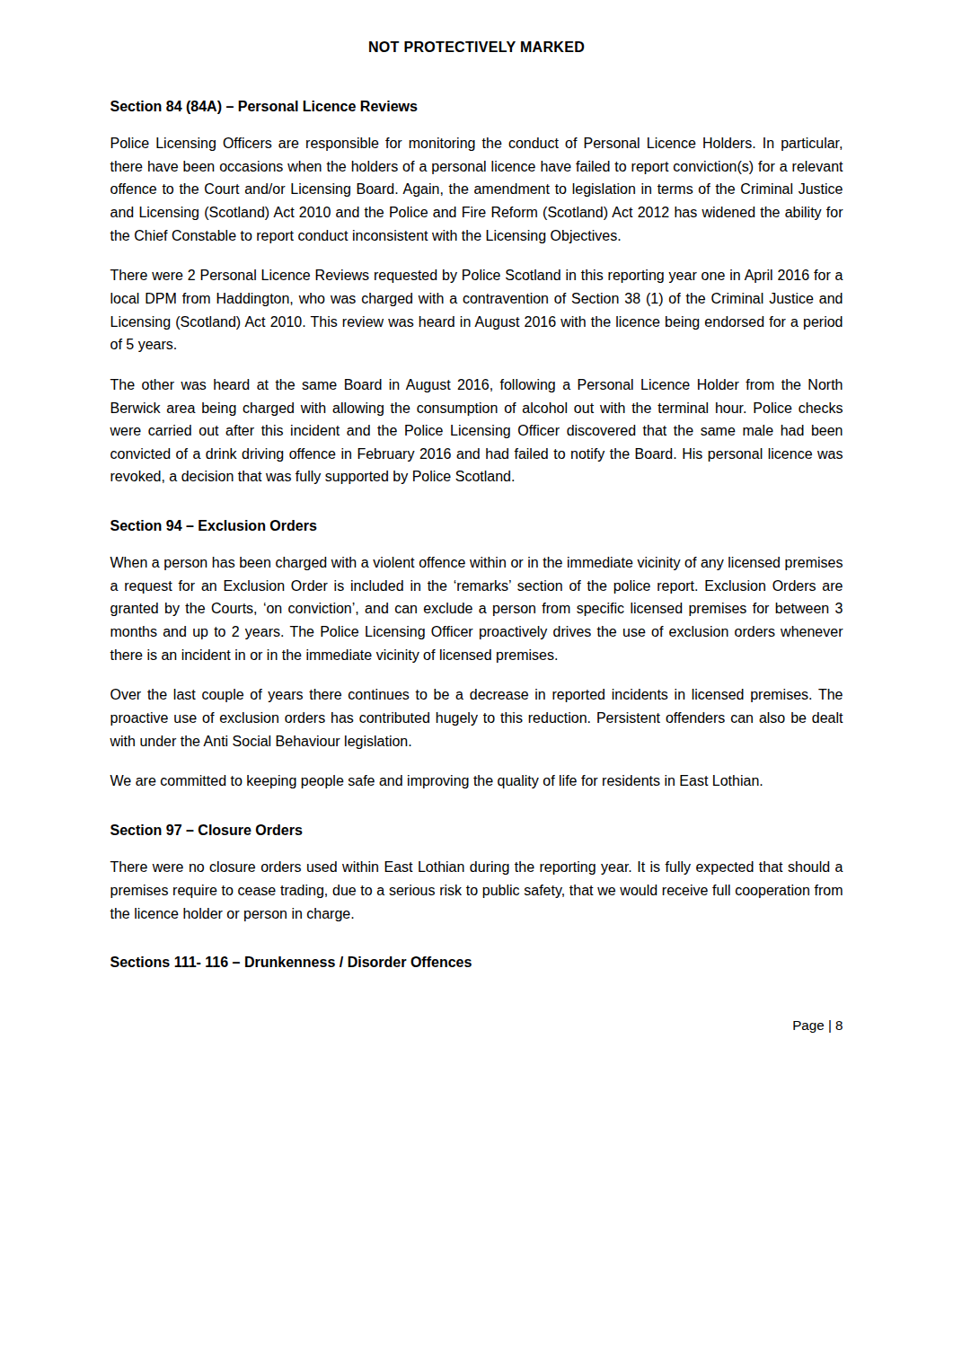NOT PROTECTIVELY MARKED
Section 84 (84A) – Personal Licence Reviews
Police Licensing Officers are responsible for monitoring the conduct of Personal Licence Holders. In particular, there have been occasions when the holders of a personal licence have failed to report conviction(s) for a relevant offence to the Court and/or Licensing Board. Again, the amendment to legislation in terms of the Criminal Justice and Licensing (Scotland) Act 2010 and the Police and Fire Reform (Scotland) Act 2012 has widened the ability for the Chief Constable to report conduct inconsistent with the Licensing Objectives.
There were 2 Personal Licence Reviews requested by Police Scotland in this reporting year one in April 2016 for a local DPM from Haddington, who was charged with a contravention of Section 38 (1) of the Criminal Justice and Licensing (Scotland) Act 2010. This review was heard in August 2016 with the licence being endorsed for a period of 5 years.
The other was heard at the same Board in August 2016, following a Personal Licence Holder from the North Berwick area being charged with allowing the consumption of alcohol out with the terminal hour. Police checks were carried out after this incident and the Police Licensing Officer discovered that the same male had been convicted of a drink driving offence in February 2016 and had failed to notify the Board. His personal licence was revoked, a decision that was fully supported by Police Scotland.
Section 94 – Exclusion Orders
When a person has been charged with a violent offence within or in the immediate vicinity of any licensed premises a request for an Exclusion Order is included in the ‘remarks’ section of the police report. Exclusion Orders are granted by the Courts, ‘on conviction’, and can exclude a person from specific licensed premises for between 3 months and up to 2 years. The Police Licensing Officer proactively drives the use of exclusion orders whenever there is an incident in or in the immediate vicinity of licensed premises.
Over the last couple of years there continues to be a decrease in reported incidents in licensed premises. The proactive use of exclusion orders has contributed hugely to this reduction. Persistent offenders can also be dealt with under the Anti Social Behaviour legislation.
We are committed to keeping people safe and improving the quality of life for residents in East Lothian.
Section 97 – Closure Orders
There were no closure orders used within East Lothian during the reporting year. It is fully expected that should a premises require to cease trading, due to a serious risk to public safety, that we would receive full cooperation from the licence holder or person in charge.
Sections 111- 116 – Drunkenness / Disorder Offences
Page | 8